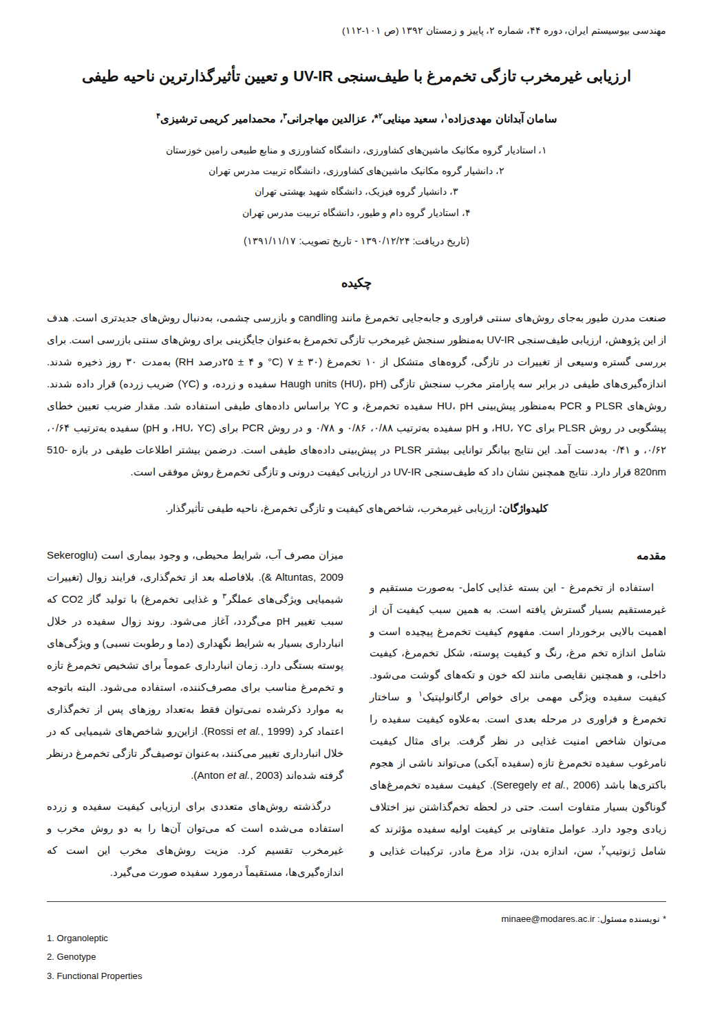مهندسی بیوسیستم ایران، دوره ۴۴، شماره ۲، پاییز و زمستان ۱۳۹۲ (ص ۱۰۱-۱۱۲)
ارزیابی غیرمخرب تازگی تخم‌مرغ با طیف‌سنجی UV-IR و تعیین تأثیرگذارترین ناحیه طیفی
سامان آبدانان مهدی‌زاده۱، سعید مینایی۲*، عزالدین مهاجرانی۳، محمدامیر کریمی ترشیزی۴
۱، استادیار گروه مکانیک ماشین‌های کشاورزی، دانشگاه کشاورزی و منابع طبیعی رامین خوزستان
۲، دانشیار گروه مکانیک ماشین‌های کشاورزی، دانشگاه تربیت مدرس تهران
۳، دانشیار گروه فیزیک، دانشگاه شهید بهشتی تهران
۴، استادیار گروه دام و طیور، دانشگاه تربیت مدرس تهران
(تاریخ دریافت: ۱۳۹۰/۱۲/۲۴ - تاریخ تصویب: ۱۳۹۱/۱۱/۱۷)
چکیده
صنعت مدرن طیور به‌جای روش‌های سنتی فراوری و جابه‌جایی تخم‌مرغ مانند candling و بازرسی چشمی، به‌دنبال روش‌های جدیدتری است. هدف از این پژوهش، ارزیابی طیف‌سنجی UV-IR به‌منظور سنجش غیرمخرب تازگی تخم‌مرغ به‌عنوان جایگزینی برای روش‌های سنتی بازرسی است. برای بررسی گستره وسیعی از تغییرات در تازگی، گروه‌های متشکل از ۱۰ تخم‌مرغ (°C) ۷ ± ۳۰ و ۴ ± ۲۵درصد RH) به‌مدت ۳۰ روز ذخیره شدند. اندازه‌گیری‌های طیفی در برابر سه پارامتر مخرب سنجش تازگی (Haugh units (HU)، pH سفیده و زرده، و (YC) ضریب زرده) قرار داده شدند. روش‌های PLSR و PCR به‌منظور پیش‌بینی HU، pH سفیده تخم‌مرغ، و YC براساس داده‌های طیفی استفاده شد. مقدار ضریب تعیین خطای پیشگویی در روش PLSR برای HU، YC، و pH سفیده به‌ترتیب ۰/۸۸، ۰/۸۶ و ۰/۷۸ و در روش PCR برای (HU، YC، و pH) سفیده به‌ترتیب ۰/۶۴، ۰/۶۲، و ۰/۴۱ به‌دست آمد. این نتایج بیانگر توانایی بیشتر PLSR در پیش‌بینی داده‌های طیفی است. درضمن بیشتر اطلاعات طیفی در بازه 510-820nm قرار دارد. نتایج همچنین نشان داد که طیف‌سنجی UV-IR در ارزیابی کیفیت درونی و تازگی تخم‌مرغ روش موفقی است.
کلیدواژگان: ارزیابی غیرمخرب، شاخص‌های کیفیت و تازگی تخم‌مرغ، ناحیه طیفی تأثیرگذار.
مقدمه
استفاده از تخم‌مرغ - این بسته غذایی کامل- به‌صورت مستقیم و غیرمستقیم بسیار گسترش یافته است. به همین سبب کیفیت آن از اهمیت بالایی برخوردار است. مفهوم کیفیت تخم‌مرغ پیچیده است و شامل اندازه تخم مرغ، رنگ و کیفیت پوسته، شکل تخم‌مرغ، کیفیت داخلی، و همچنین نقایصی مانند لکه خون و تکه‌های گوشت می‌شود. کیفیت سفیده ویژگی مهمی برای خواص ارگانولپتیک۱ و ساختار تخم‌مرغ و فراوری در مرحله بعدی است. به‌علاوه کیفیت سفیده را می‌توان شاخص امنیت غذایی در نظر گرفت. برای مثال کیفیت نامرغوب سفیده تخم‌مرغ تازه (سفیده آبکی) می‌تواند ناشی از هجوم باکتری‌ها باشد (Seregely et al., 2006). کیفیت سفیده تخم‌مرغ‌های گوناگون بسیار متفاوت است. حتی در لحظه تخم‌گذاشتن نیز اختلاف زیادی وجود دارد. عوامل متفاوتی بر کیفیت اولیه سفیده مؤثرند که شامل ژنوتیپ۲، سن، اندازه بدن، نژاد مرغ مادر، ترکیبات غذایی و میزان مصرف آب، شرایط محیطی، و وجود بیماری است (Sekeroglu & Altuntas, 2009). بلافاصله بعد از تخم‌گذاری، فرایند زوال (تغییرات شیمیایی ویژگی‌های عملگر۳ و غذایی تخم‌مرغ) با تولید گاز CO2 که سبب تغییر pH می‌گردد، آغاز می‌شود. روند زوال سفیده در خلال انبارداری بسیار به شرایط نگهداری (دما و رطوبت نسبی) و ویژگی‌های پوسته بستگی دارد. زمان انبارداری عموماً برای تشخیص تخم‌مرغ تازه و تخم‌مرغ مناسب برای مصرف‌کننده، استفاده می‌شود. البته باتوجه به موارد ذکرشده نمی‌توان فقط به‌تعداد روزهای پس از تخم‌گذاری اعتماد کرد (Rossi et al., 1999). ازاین‌رو شاخص‌های شیمیایی که در خلال انبارداری تغییر می‌کنند، به‌عنوان توصیف‌گر تازگی تخم‌مرغ درنظر گرفته شده‌اند (Anton et al., 2003).
درگذشته روش‌های متعددی برای ارزیابی کیفیت سفیده و زرده استفاده می‌شده است که می‌توان آن‌ها را به دو روش مخرب و غیرمخرب تقسیم کرد. مزیت روش‌های مخرب این است که اندازه‌گیری‌ها، مستقیماً درمورد سفیده صورت می‌گیرد.
* نویسنده مسئول: minaee@modares.ac.ir
1. Organoleptic
2. Genotype
3. Functional Properties